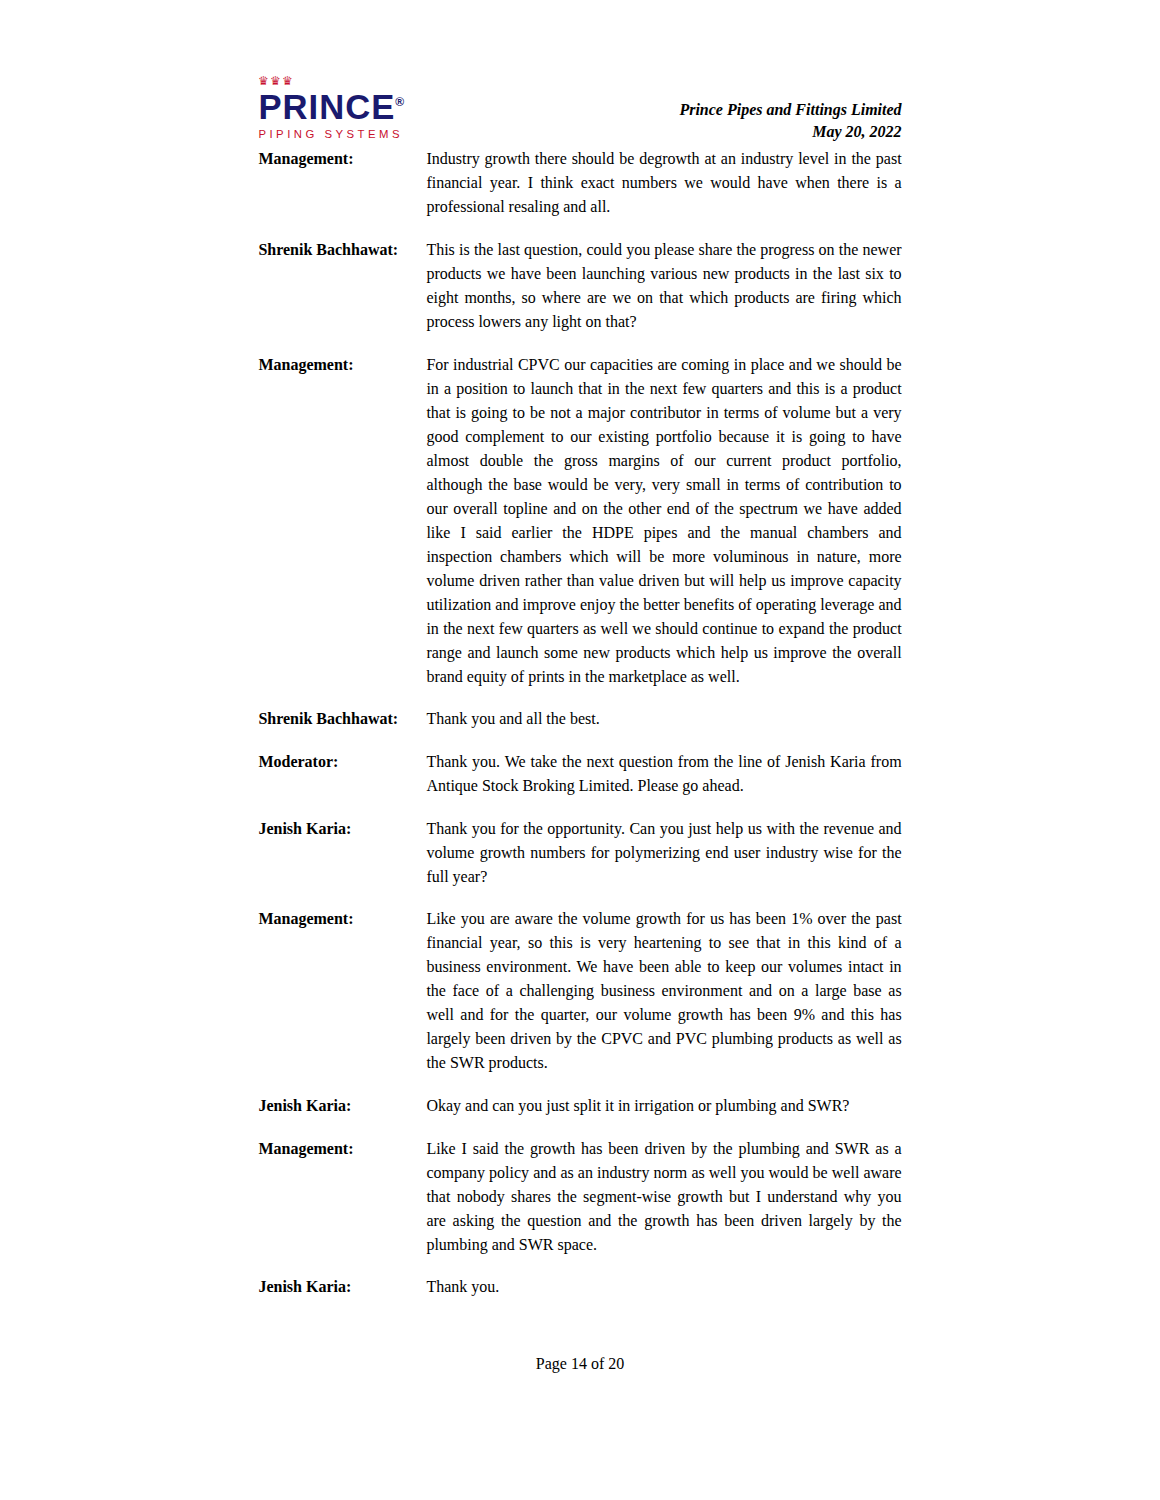♛♛♛
PRINCE®
PIPING SYSTEMS
Prince Pipes and Fittings Limited
May 20, 2022
| Management: | Industry growth there should be degrowth at an industry level in the past financial year. I think exact numbers we would have when there is a professional resaling and all. |
| Shrenik Bachhawat: | This is the last question, could you please share the progress on the newer products we have been launching various new products in the last six to eight months, so where are we on that which products are firing which process lowers any light on that? |
| Management: | For industrial CPVC our capacities are coming in place and we should be in a position to launch that in the next few quarters and this is a product that is going to be not a major contributor in terms of volume but a very good complement to our existing portfolio because it is going to have almost double the gross margins of our current product portfolio, although the base would be very, very small in terms of contribution to our overall topline and on the other end of the spectrum we have added like I said earlier the HDPE pipes and the manual chambers and inspection chambers which will be more voluminous in nature, more volume driven rather than value driven but will help us improve capacity utilization and improve enjoy the better benefits of operating leverage and in the next few quarters as well we should continue to expand the product range and launch some new products which help us improve the overall brand equity of prints in the marketplace as well. |
| Shrenik Bachhawat: | Thank you and all the best. |
| Moderator: | Thank you. We take the next question from the line of Jenish Karia from Antique Stock Broking Limited. Please go ahead. |
| Jenish Karia: | Thank you for the opportunity. Can you just help us with the revenue and volume growth numbers for polymerizing end user industry wise for the full year? |
| Management: | Like you are aware the volume growth for us has been 1% over the past financial year, so this is very heartening to see that in this kind of a business environment. We have been able to keep our volumes intact in the face of a challenging business environment and on a large base as well and for the quarter, our volume growth has been 9% and this has largely been driven by the CPVC and PVC plumbing products as well as the SWR products. |
| Jenish Karia: | Okay and can you just split it in irrigation or plumbing and SWR? |
| Management: | Like I said the growth has been driven by the plumbing and SWR as a company policy and as an industry norm as well you would be well aware that nobody shares the segment-wise growth but I understand why you are asking the question and the growth has been driven largely by the plumbing and SWR space. |
| Jenish Karia: | Thank you. |
Page 14 of 20